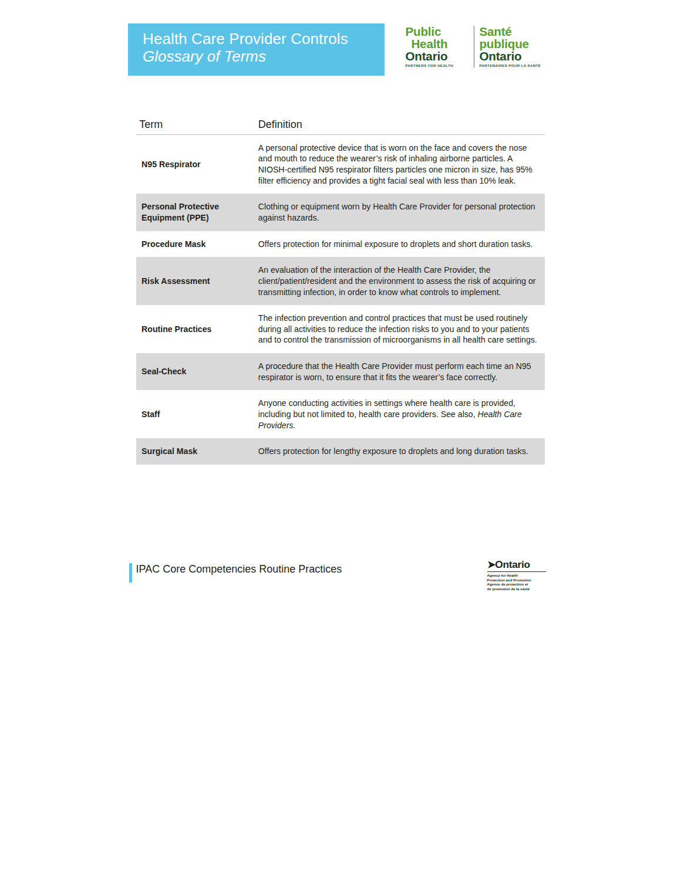Health Care Provider Controls
Glossary of Terms
| Public Health Ontario PARTNERS FOR HEALTH | Santé publique Ontario PARTENAIRES POUR LA SANTÉ |
| Term | Definition |
| --- | --- |
| N95 Respirator | A personal protective device that is worn on the face and covers the nose and mouth to reduce the wearer’s risk of inhaling airborne particles. A NIOSH-certified N95 respirator filters particles one micron in size, has 95% filter efficiency and provides a tight facial seal with less than 10% leak. |
| Personal Protective Equipment (PPE) | Clothing or equipment worn by Health Care Provider for personal protection against hazards. |
| Procedure Mask | Offers protection for minimal exposure to droplets and short duration tasks. |
| Risk Assessment | An evaluation of the interaction of the Health Care Provider, the client/patient/resident and the environment to assess the risk of acquiring or transmitting infection, in order to know what controls to implement. |
| Routine Practices | The infection prevention and control practices that must be used routinely during all activities to reduce the infection risks to you and to your patients and to control the transmission of microorganisms in all health care settings. |
| Seal-Check | A procedure that the Health Care Provider must perform each time an N95 respirator is worn, to ensure that it fits the wearer’s face correctly. |
| Staff | Anyone conducting activities in settings where health care is provided, including but not limited to, health care providers. See also, Health Care Providers. |
| Surgical Mask | Offers protection for lengthy exposure to droplets and long duration tasks. |
IPAC Core Competencies Routine Practices
➤Ontario
Agency for Health
Protection and Promotion
Agence de protection et
de promotion de la santé